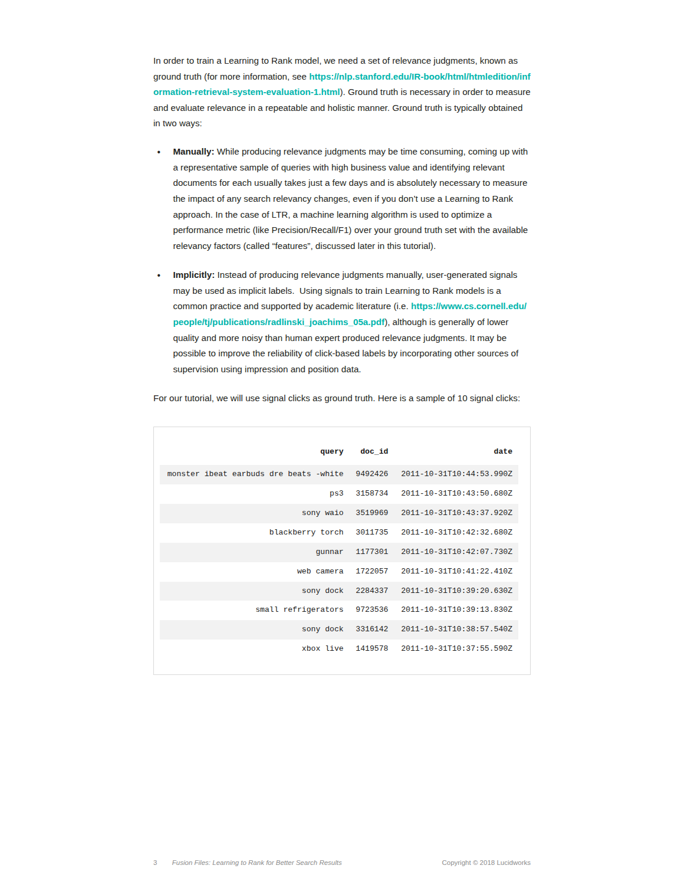In order to train a Learning to Rank model, we need a set of relevance judgments, known as ground truth (for more information, see https://nlp.stanford.edu/IR-book/html/htmledition/information-retrieval-system-evaluation-1.html). Ground truth is necessary in order to measure and evaluate relevance in a repeatable and holistic manner. Ground truth is typically obtained in two ways:
Manually: While producing relevance judgments may be time consuming, coming up with a representative sample of queries with high business value and identifying relevant documents for each usually takes just a few days and is absolutely necessary to measure the impact of any search relevancy changes, even if you don’t use a Learning to Rank approach. In the case of LTR, a machine learning algorithm is used to optimize a performance metric (like Precision/Recall/F1) over your ground truth set with the available relevancy factors (called “features”, discussed later in this tutorial).
Implicitly: Instead of producing relevance judgments manually, user-generated signals may be used as implicit labels. Using signals to train Learning to Rank models is a common practice and supported by academic literature (i.e. https://www.cs.cornell.edu/people/tj/publications/radlinski_joachims_05a.pdf), although is generally of lower quality and more noisy than human expert produced relevance judgments. It may be possible to improve the reliability of click-based labels by incorporating other sources of supervision using impression and position data.
For our tutorial, we will use signal clicks as ground truth. Here is a sample of 10 signal clicks:
| query | doc_id | date |
| --- | --- | --- |
| monster ibeat earbuds dre beats -white | 9492426 | 2011-10-31T10:44:53.990Z |
| ps3 | 3158734 | 2011-10-31T10:43:50.680Z |
| sony waio | 3519969 | 2011-10-31T10:43:37.920Z |
| blackberry torch | 3011735 | 2011-10-31T10:42:32.680Z |
| gunnar | 1177301 | 2011-10-31T10:42:07.730Z |
| web camera | 1722057 | 2011-10-31T10:41:22.410Z |
| sony dock | 2284337 | 2011-10-31T10:39:20.630Z |
| small refrigerators | 9723536 | 2011-10-31T10:39:13.830Z |
| sony dock | 3316142 | 2011-10-31T10:38:57.540Z |
| xbox live | 1419578 | 2011-10-31T10:37:55.590Z |
3 Fusion Files: Learning to Rank for Better Search Results
Copyright © 2018 Lucidworks